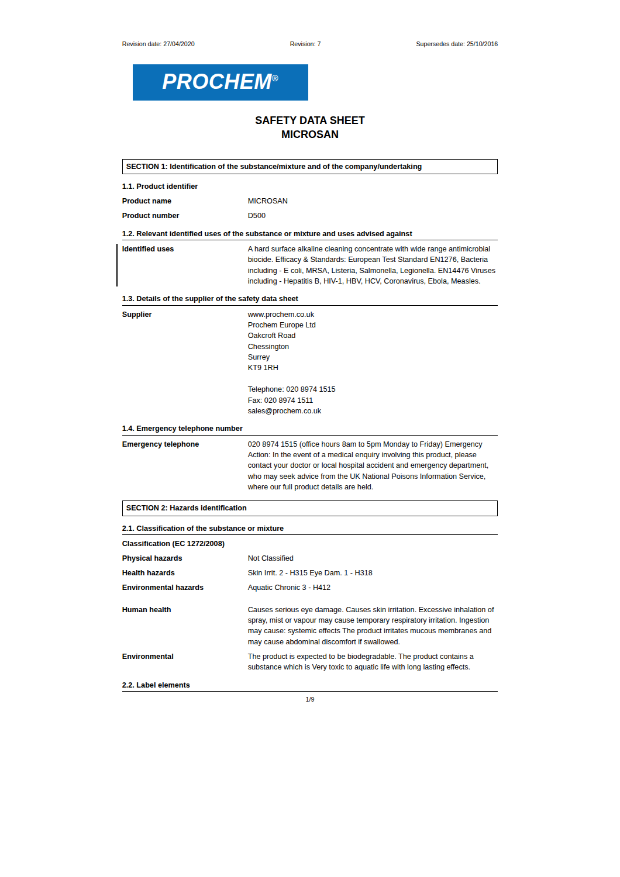Revision date: 27/04/2020 Revision: 7 Supersedes date: 25/10/2016
PROCHEM®
SAFETY DATA SHEET
MICROSAN
SECTION 1: Identification of the substance/mixture and of the company/undertaking
1.1. Product identifier
Product name
MICROSAN
Product number
D500
1.2. Relevant identified uses of the substance or mixture and uses advised against
Identified uses
A hard surface alkaline cleaning concentrate with wide range antimicrobial biocide. Efficacy & Standards: European Test Standard EN1276, Bacteria including - E coli, MRSA, Listeria, Salmonella, Legionella. EN14476 Viruses including - Hepatitis B, HIV-1, HBV, HCV, Coronavirus, Ebola, Measles.
1.3. Details of the supplier of the safety data sheet
Supplier
www.prochem.co.uk
Prochem Europe Ltd
Oakcroft Road
Chessington
Surrey
KT9 1RH
Telephone: 020 8974 1515
Fax: 020 8974 1511
sales@prochem.co.uk
1.4. Emergency telephone number
Emergency telephone
020 8974 1515 (office hours 8am to 5pm Monday to Friday) Emergency Action: In the event of a medical enquiry involving this product, please contact your doctor or local hospital accident and emergency department, who may seek advice from the UK National Poisons Information Service, where our full product details are held.
SECTION 2: Hazards identification
2.1. Classification of the substance or mixture
Classification (EC 1272/2008)
Physical hazards
Not Classified
Health hazards
Skin Irrit. 2 - H315 Eye Dam. 1 - H318
Environmental hazards
Aquatic Chronic 3 - H412
Human health
Causes serious eye damage. Causes skin irritation. Excessive inhalation of spray, mist or vapour may cause temporary respiratory irritation. Ingestion may cause: systemic effects The product irritates mucous membranes and may cause abdominal discomfort if swallowed.
Environmental
The product is expected to be biodegradable. The product contains a substance which is Very toxic to aquatic life with long lasting effects.
2.2. Label elements
1/9